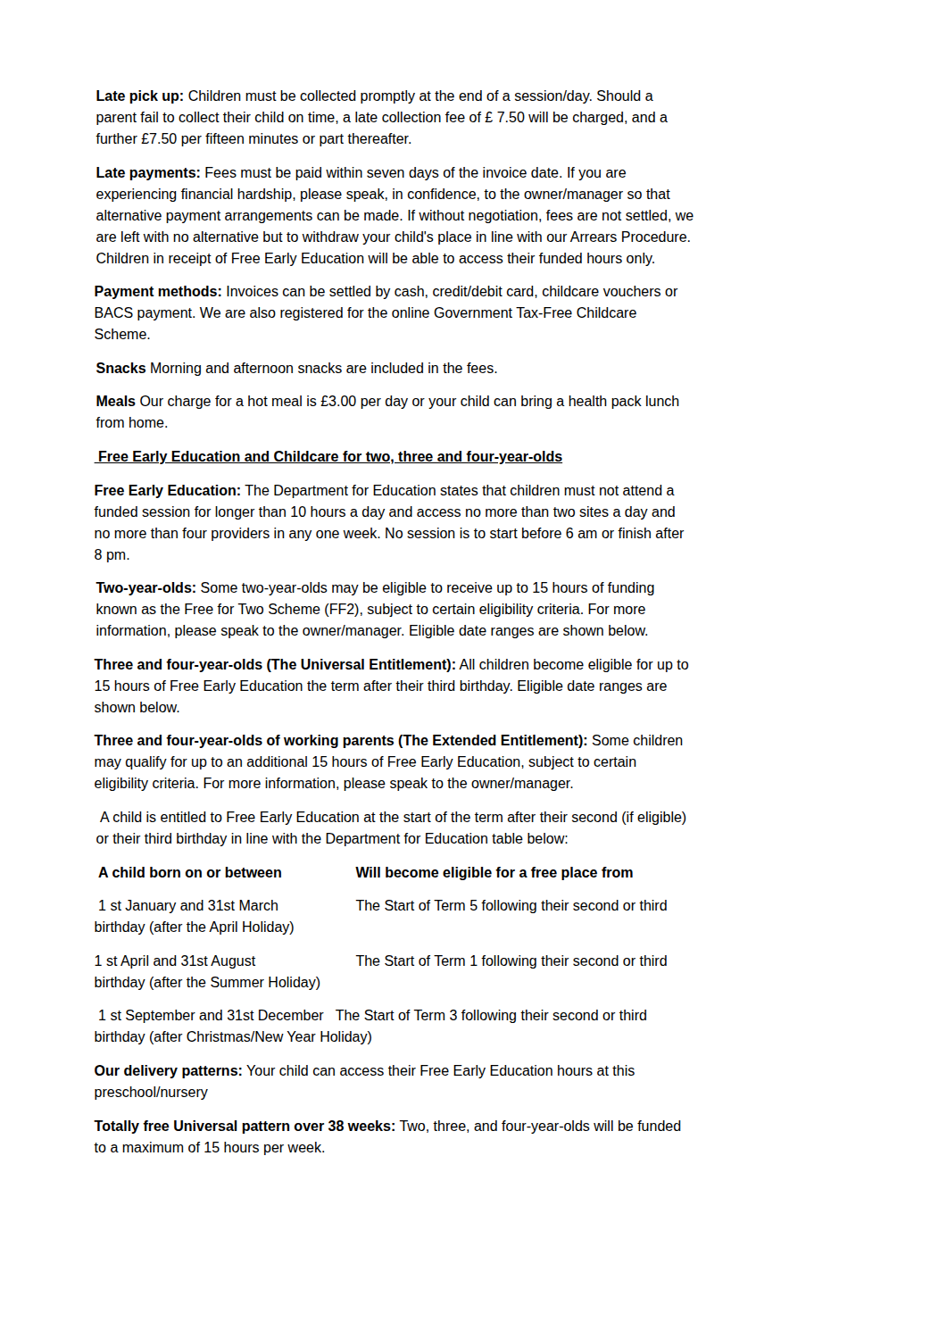Late pick up: Children must be collected promptly at the end of a session/day. Should a parent fail to collect their child on time, a late collection fee of £ 7.50 will be charged, and a further £7.50 per fifteen minutes or part thereafter.
Late payments: Fees must be paid within seven days of the invoice date. If you are experiencing financial hardship, please speak, in confidence, to the owner/manager so that alternative payment arrangements can be made. If without negotiation, fees are not settled, we are left with no alternative but to withdraw your child's place in line with our Arrears Procedure. Children in receipt of Free Early Education will be able to access their funded hours only.
Payment methods: Invoices can be settled by cash, credit/debit card, childcare vouchers or BACS payment. We are also registered for the online Government Tax-Free Childcare Scheme.
Snacks Morning and afternoon snacks are included in the fees.
Meals Our charge for a hot meal is £3.00 per day or your child can bring a health pack lunch from home.
Free Early Education and Childcare for two, three and four-year-olds
Free Early Education: The Department for Education states that children must not attend a funded session for longer than 10 hours a day and access no more than two sites a day and no more than four providers in any one week. No session is to start before 6 am or finish after 8 pm.
Two-year-olds: Some two-year-olds may be eligible to receive up to 15 hours of funding known as the Free for Two Scheme (FF2), subject to certain eligibility criteria. For more information, please speak to the owner/manager. Eligible date ranges are shown below.
Three and four-year-olds (The Universal Entitlement): All children become eligible for up to 15 hours of Free Early Education the term after their third birthday. Eligible date ranges are shown below.
Three and four-year-olds of working parents (The Extended Entitlement): Some children may qualify for up to an additional 15 hours of Free Early Education, subject to certain eligibility criteria. For more information, please speak to the owner/manager.
A child is entitled to Free Early Education at the start of the term after their second (if eligible) or their third birthday in line with the Department for Education table below:
A child born on or between Will become eligible for a free place from
1 st January and 31st March The Start of Term 5 following their second or third birthday (after the April Holiday)
1 st April and 31st August The Start of Term 1 following their second or third birthday (after the Summer Holiday)
1 st September and 31st December The Start of Term 3 following their second or third birthday (after Christmas/New Year Holiday)
Our delivery patterns: Your child can access their Free Early Education hours at this preschool/nursery
Totally free Universal pattern over 38 weeks: Two, three, and four-year-olds will be funded to a maximum of 15 hours per week.